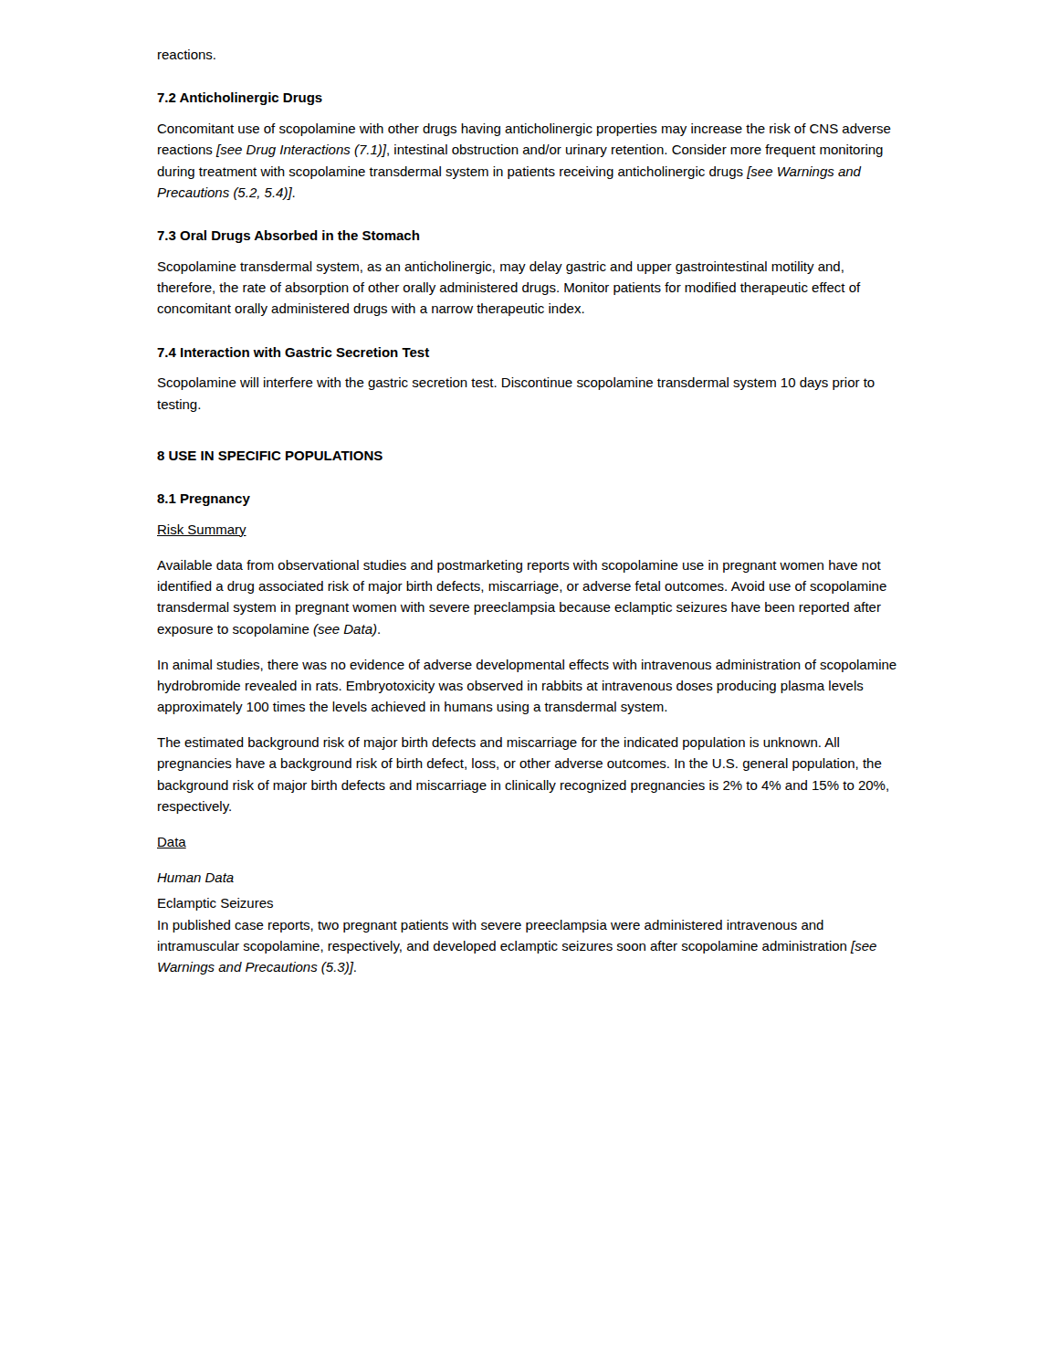reactions.
7.2 Anticholinergic Drugs
Concomitant use of scopolamine with other drugs having anticholinergic properties may increase the risk of CNS adverse reactions [see Drug Interactions (7.1)], intestinal obstruction and/or urinary retention. Consider more frequent monitoring during treatment with scopolamine transdermal system in patients receiving anticholinergic drugs [see Warnings and Precautions (5.2, 5.4)].
7.3 Oral Drugs Absorbed in the Stomach
Scopolamine transdermal system, as an anticholinergic, may delay gastric and upper gastrointestinal motility and, therefore, the rate of absorption of other orally administered drugs. Monitor patients for modified therapeutic effect of concomitant orally administered drugs with a narrow therapeutic index.
7.4 Interaction with Gastric Secretion Test
Scopolamine will interfere with the gastric secretion test. Discontinue scopolamine transdermal system 10 days prior to testing.
8 USE IN SPECIFIC POPULATIONS
8.1 Pregnancy
Risk Summary
Available data from observational studies and postmarketing reports with scopolamine use in pregnant women have not identified a drug associated risk of major birth defects, miscarriage, or adverse fetal outcomes. Avoid use of scopolamine transdermal system in pregnant women with severe preeclampsia because eclamptic seizures have been reported after exposure to scopolamine (see Data).
In animal studies, there was no evidence of adverse developmental effects with intravenous administration of scopolamine hydrobromide revealed in rats. Embryotoxicity was observed in rabbits at intravenous doses producing plasma levels approximately 100 times the levels achieved in humans using a transdermal system.
The estimated background risk of major birth defects and miscarriage for the indicated population is unknown. All pregnancies have a background risk of birth defect, loss, or other adverse outcomes. In the U.S. general population, the background risk of major birth defects and miscarriage in clinically recognized pregnancies is 2% to 4% and 15% to 20%, respectively.
Data
Human Data
Eclamptic Seizures
In published case reports, two pregnant patients with severe preeclampsia were administered intravenous and intramuscular scopolamine, respectively, and developed eclamptic seizures soon after scopolamine administration [see Warnings and Precautions (5.3)].